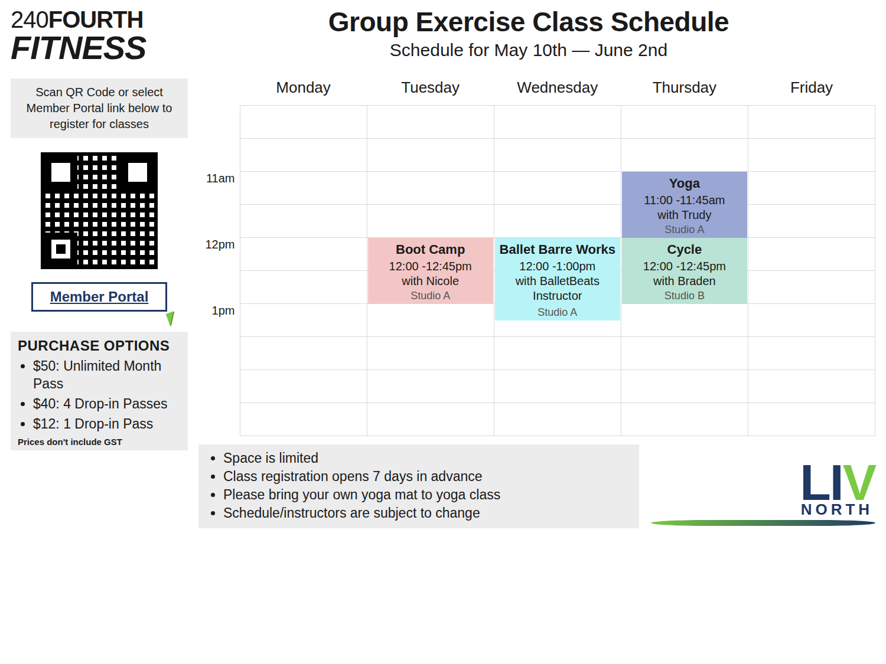240FOURTH
FITNESS
Group Exercise Class Schedule
Schedule for May 10th — June 2nd
Scan QR Code or select Member Portal link below to register for classes
Member Portal
PURCHASE OPTIONS
$50: Unlimited Month Pass
$40: 4 Drop-in Passes
$12: 1 Drop-in Pass
Prices don't include GST
| | Monday | Tuesday | Wednesday | Thursday | Friday |
| --- | --- | --- | --- | --- | --- |
| 11am | | | | Yoga 11:00 -11:45am with Trudy | |
| | | | | Studio A | |
| 12pm | | Boot Camp 12:00 -12:45pm with Nicole | Ballet Barre Works 12:00 -1:00pm with BalletBeats Instructor | Cycle 12:00 -12:45pm with Braden | |
| | | Studio A | | Studio B | |
| 1pm | | | Studio A | | |
Space is limited
Class registration opens 7 days in advance
Please bring your own yoga mat to yoga class
Schedule/instructors are subject to change
LIV NORTH